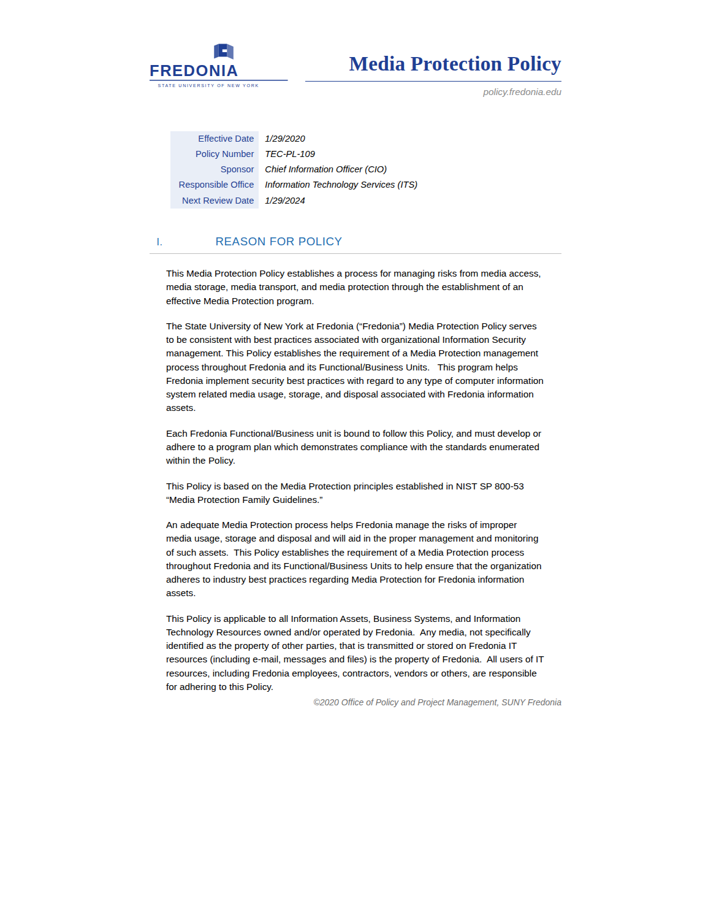FREDONIA STATE UNIVERSITY OF NEW YORK
Media Protection Policy
policy.fredonia.edu
| Effective Date | 1/29/2020 |
| Policy Number | TEC-PL-109 |
| Sponsor | Chief Information Officer (CIO) |
| Responsible Office | Information Technology Services (ITS) |
| Next Review Date | 1/29/2024 |
I. Reason for Policy
This Media Protection Policy establishes a process for managing risks from media access, media storage, media transport, and media protection through the establishment of an effective Media Protection program.
The State University of New York at Fredonia (“Fredonia”) Media Protection Policy serves to be consistent with best practices associated with organizational Information Security management. This Policy establishes the requirement of a Media Protection management process throughout Fredonia and its Functional/Business Units. This program helps Fredonia implement security best practices with regard to any type of computer information system related media usage, storage, and disposal associated with Fredonia information assets.
Each Fredonia Functional/Business unit is bound to follow this Policy, and must develop or adhere to a program plan which demonstrates compliance with the standards enumerated within the Policy.
This Policy is based on the Media Protection principles established in NIST SP 800-53 “Media Protection Family Guidelines.”
An adequate Media Protection process helps Fredonia manage the risks of improper media usage, storage and disposal and will aid in the proper management and monitoring of such assets. This Policy establishes the requirement of a Media Protection process throughout Fredonia and its Functional/Business Units to help ensure that the organization adheres to industry best practices regarding Media Protection for Fredonia information assets.
This Policy is applicable to all Information Assets, Business Systems, and Information Technology Resources owned and/or operated by Fredonia. Any media, not specifically identified as the property of other parties, that is transmitted or stored on Fredonia IT resources (including e-mail, messages and files) is the property of Fredonia. All users of IT resources, including Fredonia employees, contractors, vendors or others, are responsible for adhering to this Policy.
©2020 Office of Policy and Project Management, SUNY Fredonia